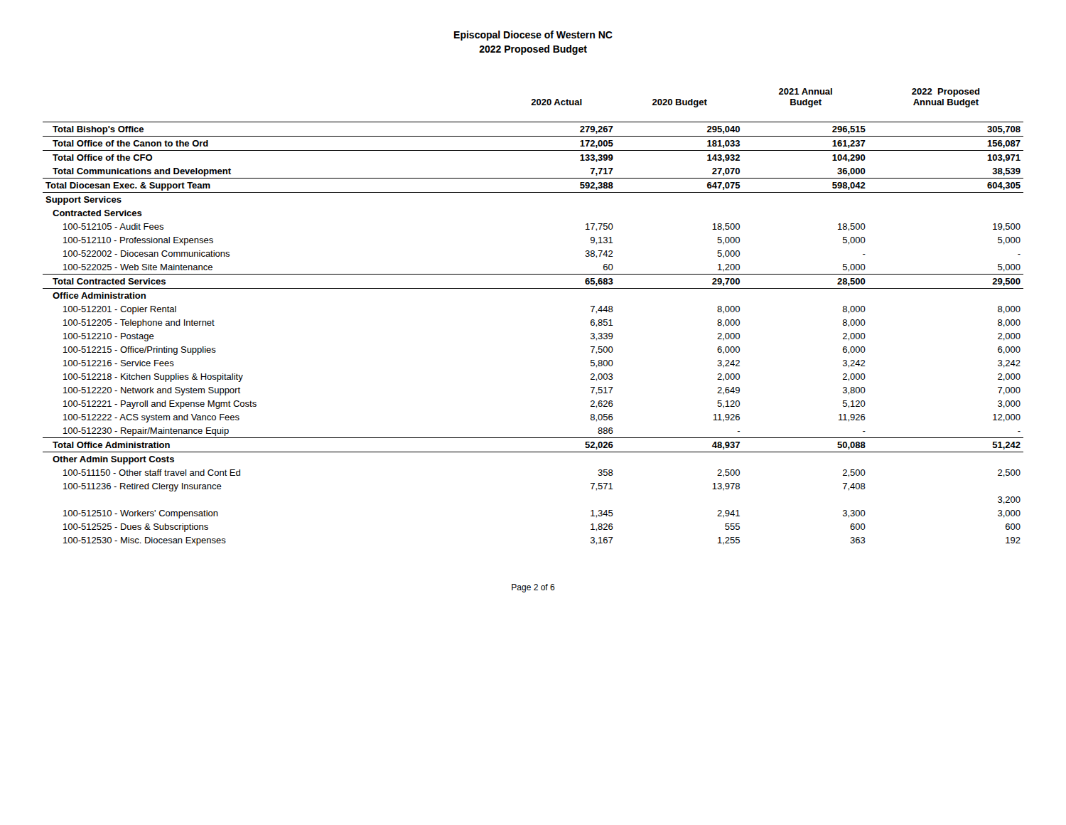Episcopal Diocese of Western NC
2022 Proposed Budget
| | 2020 Actual | 2020 Budget | 2021 Annual Budget | 2022 Proposed Annual Budget |
| --- | --- | --- | --- | --- |
| Total Bishop's Office | 279,267 | 295,040 | 296,515 | 305,708 |
| Total Office of the Canon to the Ord | 172,005 | 181,033 | 161,237 | 156,087 |
| Total Office of the CFO | 133,399 | 143,932 | 104,290 | 103,971 |
| Total Communications and Development | 7,717 | 27,070 | 36,000 | 38,539 |
| Total Diocesan Exec. & Support Team | 592,388 | 647,075 | 598,042 | 604,305 |
| Support Services | | | | |
| Contracted Services | | | | |
| 100-512105 - Audit Fees | 17,750 | 18,500 | 18,500 | 19,500 |
| 100-512110 - Professional Expenses | 9,131 | 5,000 | 5,000 | 5,000 |
| 100-522002 - Diocesan Communications | 38,742 | 5,000 | - | - |
| 100-522025 - Web Site Maintenance | 60 | 1,200 | 5,000 | 5,000 |
| Total Contracted Services | 65,683 | 29,700 | 28,500 | 29,500 |
| Office Administration | | | | |
| 100-512201 - Copier Rental | 7,448 | 8,000 | 8,000 | 8,000 |
| 100-512205 - Telephone and Internet | 6,851 | 8,000 | 8,000 | 8,000 |
| 100-512210 - Postage | 3,339 | 2,000 | 2,000 | 2,000 |
| 100-512215 - Office/Printing Supplies | 7,500 | 6,000 | 6,000 | 6,000 |
| 100-512216 - Service Fees | 5,800 | 3,242 | 3,242 | 3,242 |
| 100-512218 - Kitchen Supplies & Hospitality | 2,003 | 2,000 | 2,000 | 2,000 |
| 100-512220 - Network and System Support | 7,517 | 2,649 | 3,800 | 7,000 |
| 100-512221 - Payroll and Expense Mgmt Costs | 2,626 | 5,120 | 5,120 | 3,000 |
| 100-512222 - ACS system and Vanco Fees | 8,056 | 11,926 | 11,926 | 12,000 |
| 100-512230 - Repair/Maintenance Equip | 886 | - | - | - |
| Total Office Administration | 52,026 | 48,937 | 50,088 | 51,242 |
| Other Admin Support Costs | | | | |
| 100-511150 - Other staff travel and Cont Ed | 358 | 2,500 | 2,500 | 2,500 |
| 100-511236 - Retired Clergy Insurance | 7,571 | 13,978 | 7,408 | |
| | | | | 3,200 |
| 100-512510 - Workers' Compensation | 1,345 | 2,941 | 3,300 | 3,000 |
| 100-512525 - Dues & Subscriptions | 1,826 | 555 | 600 | 600 |
| 100-512530 - Misc. Diocesan Expenses | 3,167 | 1,255 | 363 | 192 |
Page 2 of 6